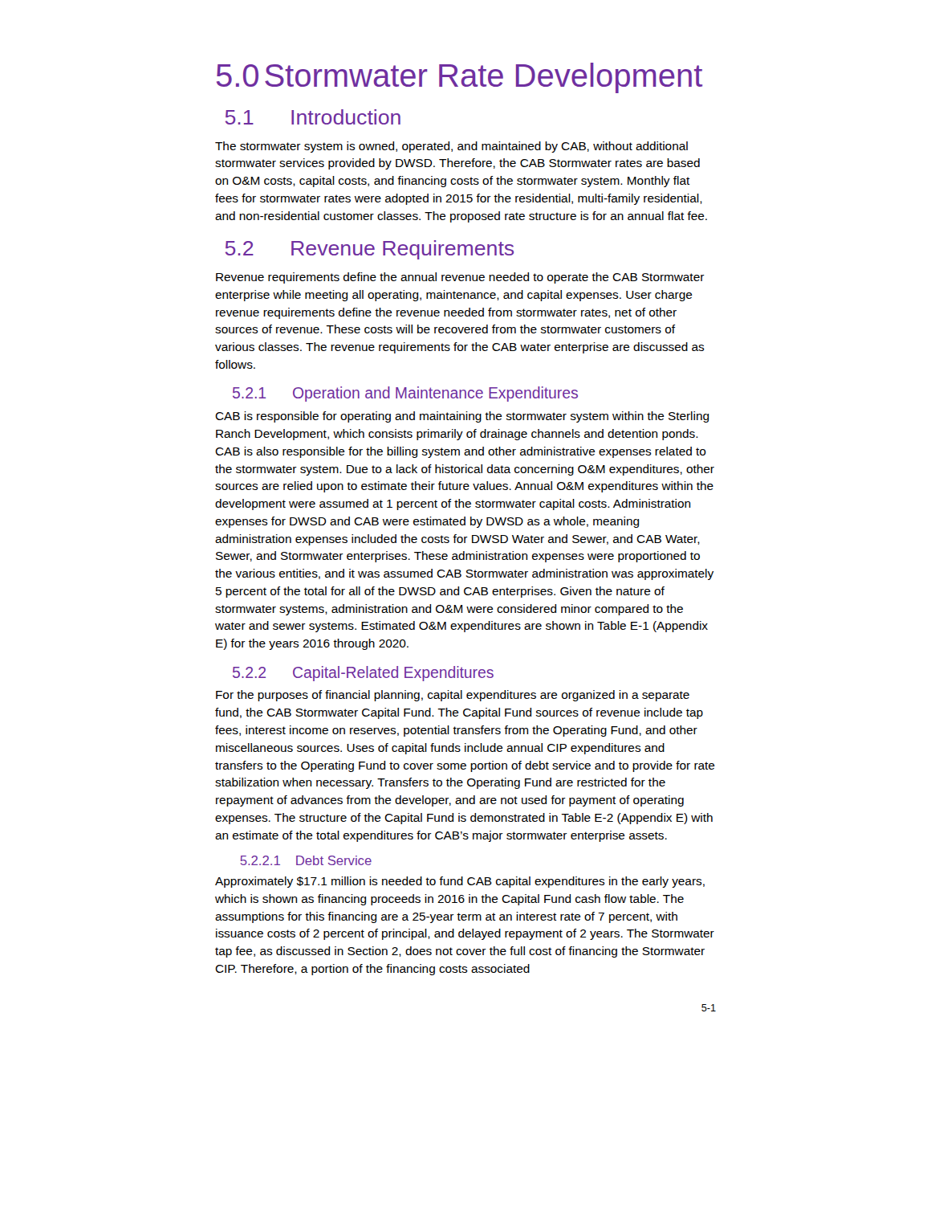5.0 Stormwater Rate Development
5.1 Introduction
The stormwater system is owned, operated, and maintained by CAB, without additional stormwater services provided by DWSD. Therefore, the CAB Stormwater rates are based on O&M costs, capital costs, and financing costs of the stormwater system. Monthly flat fees for stormwater rates were adopted in 2015 for the residential, multi-family residential, and non-residential customer classes. The proposed rate structure is for an annual flat fee.
5.2 Revenue Requirements
Revenue requirements define the annual revenue needed to operate the CAB Stormwater enterprise while meeting all operating, maintenance, and capital expenses. User charge revenue requirements define the revenue needed from stormwater rates, net of other sources of revenue. These costs will be recovered from the stormwater customers of various classes. The revenue requirements for the CAB water enterprise are discussed as follows.
5.2.1 Operation and Maintenance Expenditures
CAB is responsible for operating and maintaining the stormwater system within the Sterling Ranch Development, which consists primarily of drainage channels and detention ponds. CAB is also responsible for the billing system and other administrative expenses related to the stormwater system. Due to a lack of historical data concerning O&M expenditures, other sources are relied upon to estimate their future values. Annual O&M expenditures within the development were assumed at 1 percent of the stormwater capital costs. Administration expenses for DWSD and CAB were estimated by DWSD as a whole, meaning administration expenses included the costs for DWSD Water and Sewer, and CAB Water, Sewer, and Stormwater enterprises. These administration expenses were proportioned to the various entities, and it was assumed CAB Stormwater administration was approximately 5 percent of the total for all of the DWSD and CAB enterprises. Given the nature of stormwater systems, administration and O&M were considered minor compared to the water and sewer systems. Estimated O&M expenditures are shown in Table E-1 (Appendix E) for the years 2016 through 2020.
5.2.2 Capital-Related Expenditures
For the purposes of financial planning, capital expenditures are organized in a separate fund, the CAB Stormwater Capital Fund. The Capital Fund sources of revenue include tap fees, interest income on reserves, potential transfers from the Operating Fund, and other miscellaneous sources. Uses of capital funds include annual CIP expenditures and transfers to the Operating Fund to cover some portion of debt service and to provide for rate stabilization when necessary. Transfers to the Operating Fund are restricted for the repayment of advances from the developer, and are not used for payment of operating expenses. The structure of the Capital Fund is demonstrated in Table E-2 (Appendix E) with an estimate of the total expenditures for CAB’s major stormwater enterprise assets.
5.2.2.1 Debt Service
Approximately $17.1 million is needed to fund CAB capital expenditures in the early years, which is shown as financing proceeds in 2016 in the Capital Fund cash flow table. The assumptions for this financing are a 25-year term at an interest rate of 7 percent, with issuance costs of 2 percent of principal, and delayed repayment of 2 years. The Stormwater tap fee, as discussed in Section 2, does not cover the full cost of financing the Stormwater CIP. Therefore, a portion of the financing costs associated
5-1